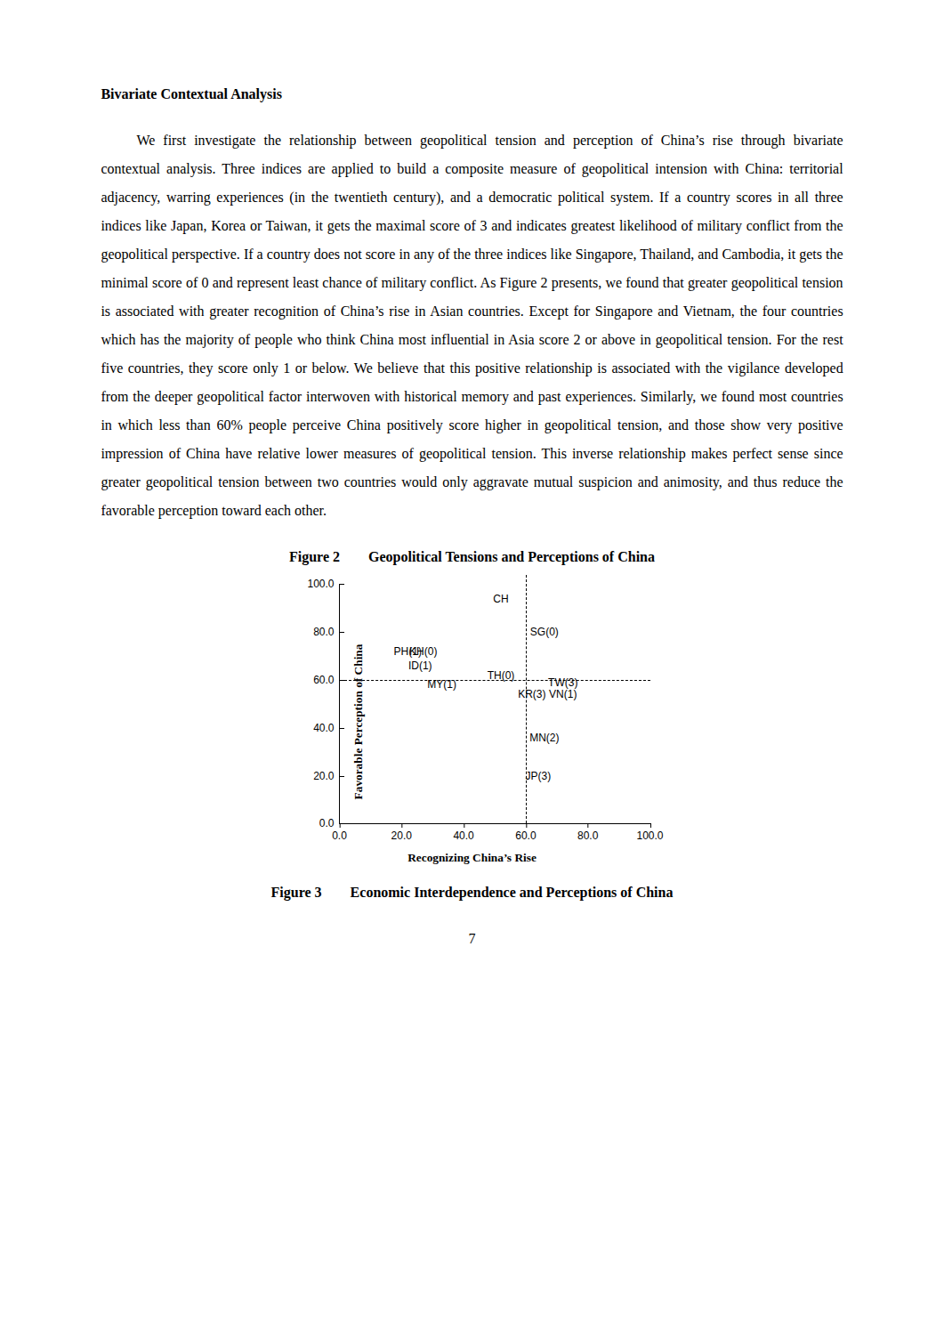Bivariate Contextual Analysis
We first investigate the relationship between geopolitical tension and perception of China’s rise through bivariate contextual analysis. Three indices are applied to build a composite measure of geopolitical intension with China: territorial adjacency, warring experiences (in the twentieth century), and a democratic political system. If a country scores in all three indices like Japan, Korea or Taiwan, it gets the maximal score of 3 and indicates greatest likelihood of military conflict from the geopolitical perspective. If a country does not score in any of the three indices like Singapore, Thailand, and Cambodia, it gets the minimal score of 0 and represent least chance of military conflict. As Figure 2 presents, we found that greater geopolitical tension is associated with greater recognition of China’s rise in Asian countries. Except for Singapore and Vietnam, the four countries which has the majority of people who think China most influential in Asia score 2 or above in geopolitical tension. For the rest five countries, they score only 1 or below. We believe that this positive relationship is associated with the vigilance developed from the deeper geopolitical factor interwoven with historical memory and past experiences. Similarly, we found most countries in which less than 60% people perceive China positively score higher in geopolitical tension, and those show very positive impression of China have relative lower measures of geopolitical tension. This inverse relationship makes perfect sense since greater geopolitical tension between two countries would only aggravate mutual suspicion and animosity, and thus reduce the favorable perception toward each other.
Figure 2 Geopolitical Tensions and Perceptions of China
Favorable Perception of China
100.0
80.0
60.0
40.0
20.0
0.0
0.0
20.0
40.0
60.0
80.0
100.0
CH
SG(0)
PH(1)
KH(0)
ID(1)
TH(0)
MY(1)
TW(3)
KR(3)
VN(1)
MN(2)
JP(3)
Recognizing China’s Rise
Figure 3 Economic Interdependence and Perceptions of China
7